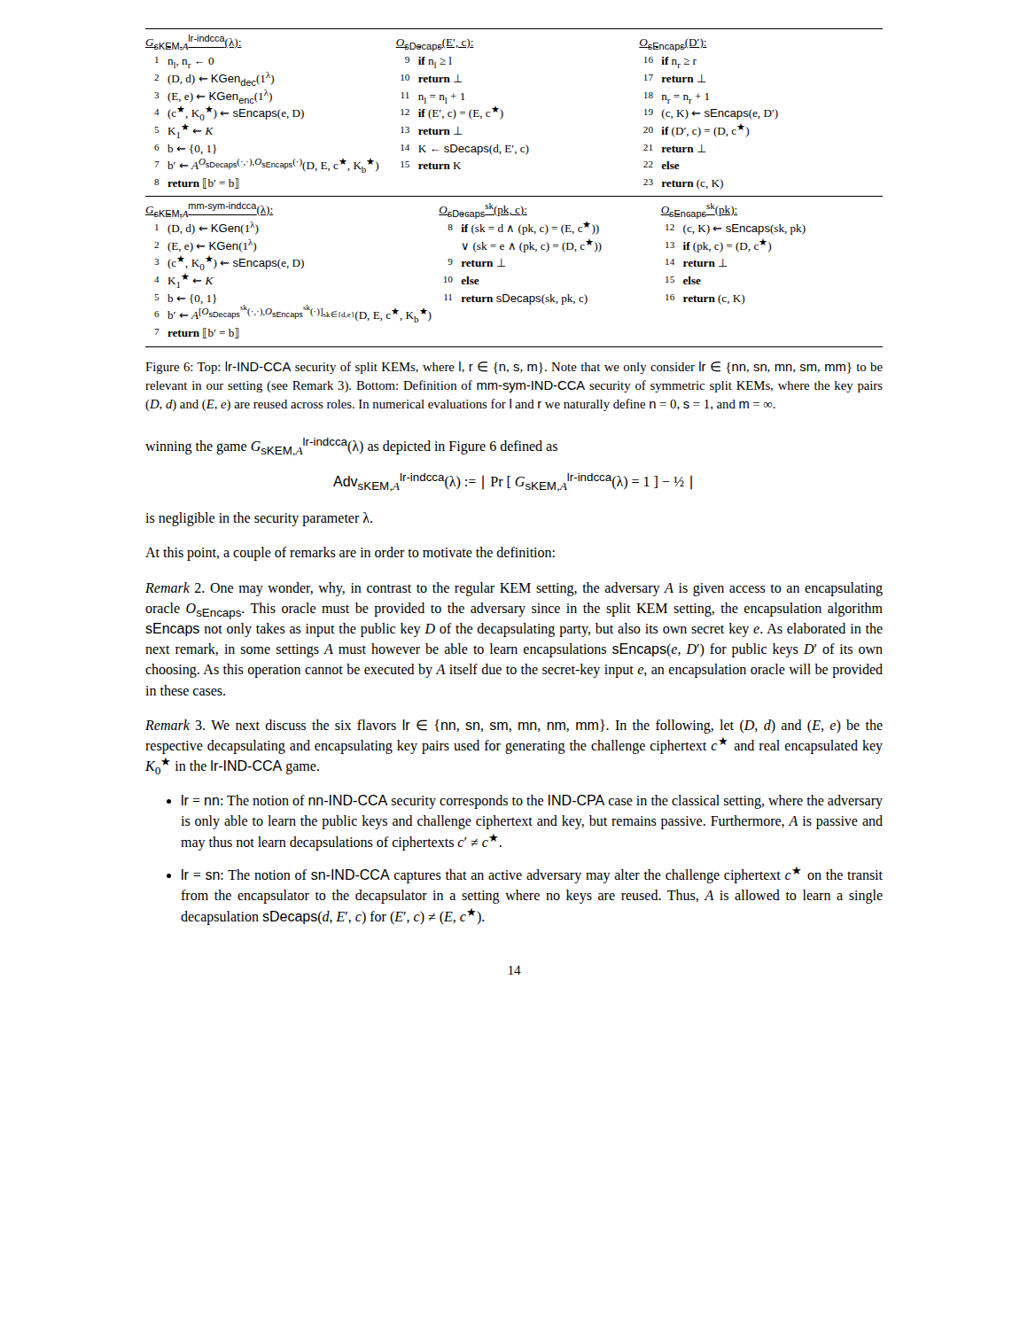| G sKEM, A lr-indcca (λ): n l , n r ← 0 (D, d) ⇜ KGen dec (1 λ ) (E, e) ⇜ KGen enc (1 λ ) (c ★ , K 0 ★ ) ⇜ sEncaps (e, D) K 1 ★ ⇜ K b ⇜ {0, 1} b′ ⇜ A O sDecaps (·,·), O sEncaps (·) (D, E, c ★ , K b ★ ) return ⟦b′ = b⟧ | O sDecaps (E′, c): if n l ≥ l return ⊥ n l = n l + 1 if (E′, c) = (E, c ★ ) return ⊥ K ← sDecaps (d, E′, c) return K | O sEncaps (D′): if n r ≥ r return ⊥ n r = n r + 1 (c, K) ⇜ sEncaps (e, D′) if (D′, c) = (D, c ★ ) return ⊥ else return (c, K) |
| G sKEM, A mm-sym-indcca (λ): (D, d) ⇜ KGen (1 λ ) (E, e) ⇜ KGen (1 λ ) (c ★ , K 0 ★ ) ⇜ sEncaps (e, D) K 1 ★ ⇜ K b ⇜ {0, 1} b′ ⇜ A [ O sDecaps sk (·,·), O sEncaps sk (·)] sk∈{d,e} (D, E, c ★ , K b ★ ) return ⟦b′ = b⟧ | O sDecaps sk (pk, c): if (sk = d ∧ (pk, c) = (E, c ★ )) ∨ (sk = e ∧ (pk, c) = (D, c ★ )) return ⊥ else return sDecaps (sk, pk, c) | O sEncaps sk (pk): (c, K) ⇜ sEncaps (sk, pk) if (pk, c) = (D, c ★ ) return ⊥ else return (c, K) |
Figure 6: Top: lr-IND-CCA security of split KEMs, where l, r ∈ {n, s, m}. Note that we only consider lr ∈ {nn, sn, mn, sm, mm} to be relevant in our setting (see Remark 3). Bottom: Definition of mm-sym-IND-CCA security of symmetric split KEMs, where the key pairs (D, d) and (E, e) are reused across roles. In numerical evaluations for l and r we naturally define n = 0, s = 1, and m = ∞.
winning the game GsKEM,Alr-indcca(λ) as depicted in Figure 6 defined as
AdvsKEM,Alr-indcca(λ) := ∣ Pr [ GsKEM,Alr-indcca(λ) = 1 ] − ½ ∣
is negligible in the security parameter λ.
At this point, a couple of remarks are in order to motivate the definition:
Remark 2. One may wonder, why, in contrast to the regular KEM setting, the adversary A is given access to an encapsulating oracle OsEncaps. This oracle must be provided to the adversary since in the split KEM setting, the encapsulation algorithm sEncaps not only takes as input the public key D of the decapsulating party, but also its own secret key e. As elaborated in the next remark, in some settings A must however be able to learn encapsulations sEncaps(e, D′) for public keys D′ of its own choosing. As this operation cannot be executed by A itself due to the secret-key input e, an encapsulation oracle will be provided in these cases.
Remark 3. We next discuss the six flavors lr ∈ {nn, sn, sm, mn, nm, mm}. In the following, let (D, d) and (E, e) be the respective decapsulating and encapsulating key pairs used for generating the challenge ciphertext c★ and real encapsulated key K0★ in the lr-IND-CCA game.
lr = nn: The notion of nn-IND-CCA security corresponds to the IND-CPA case in the classical setting, where the adversary is only able to learn the public keys and challenge ciphertext and key, but remains passive. Furthermore, A is passive and may thus not learn decapsulations of ciphertexts c′ ≠ c★.
lr = sn: The notion of sn-IND-CCA captures that an active adversary may alter the challenge ciphertext c★ on the transit from the encapsulator to the decapsulator in a setting where no keys are reused. Thus, A is allowed to learn a single decapsulation sDecaps(d, E′, c) for (E′, c) ≠ (E, c★).
14